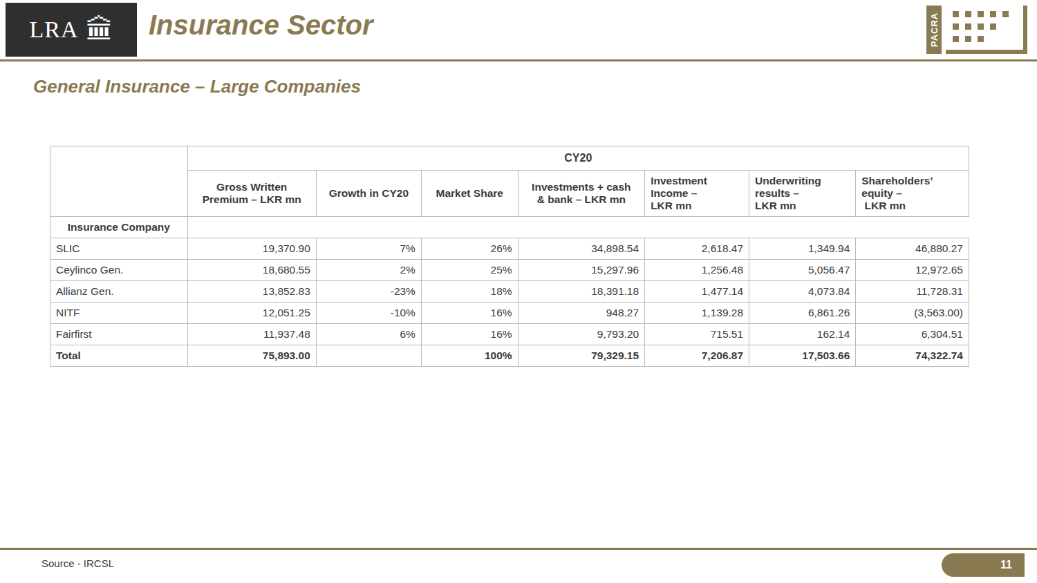LRA 🏛
Insurance Sector
PACRA
General Insurance – Large Companies
| | CY20 |
| --- | --- |
| Gross Written Premium – LKR mn | Growth in CY20 | Market Share | Investments + cash & bank – LKR mn | Investment Income – LKR mn | Underwriting results – LKR mn | Shareholders’ equity – LKR mn |
| Insurance Company | |
| SLIC | 19,370.90 | 7% | 26% | 34,898.54 | 2,618.47 | 1,349.94 | 46,880.27 |
| Ceylinco Gen. | 18,680.55 | 2% | 25% | 15,297.96 | 1,256.48 | 5,056.47 | 12,972.65 |
| Allianz Gen. | 13,852.83 | -23% | 18% | 18,391.18 | 1,477.14 | 4,073.84 | 11,728.31 |
| NITF | 12,051.25 | -10% | 16% | 948.27 | 1,139.28 | 6,861.26 | (3,563.00) |
| Fairfirst | 11,937.48 | 6% | 16% | 9,793.20 | 715.51 | 162.14 | 6,304.51 |
| Total | 75,893.00 | | 100% | 79,329.15 | 7,206.87 | 17,503.66 | 74,322.74 |
Source - IRCSL
11